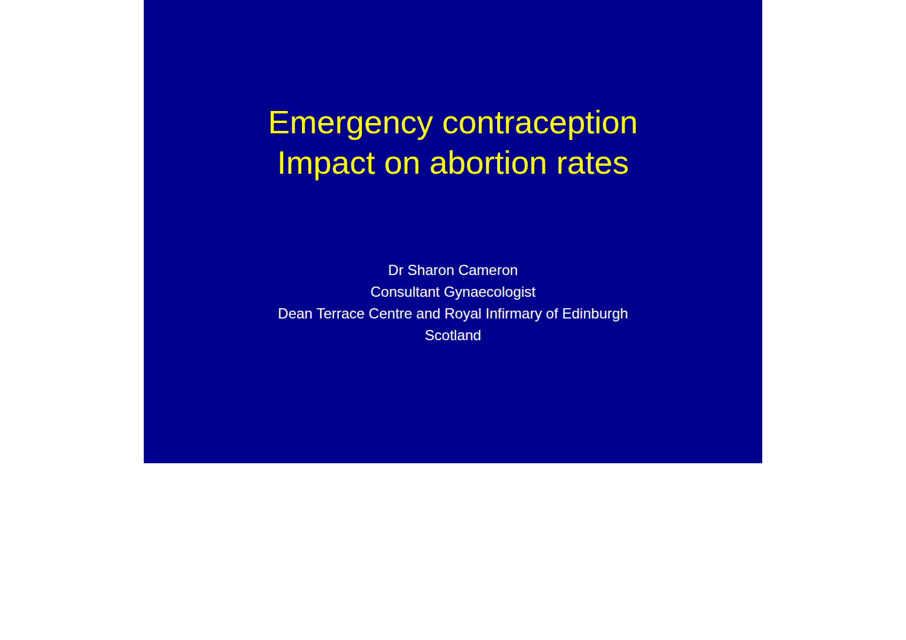Emergency contraception
Impact on abortion rates
Dr Sharon Cameron
Consultant Gynaecologist
Dean Terrace Centre and Royal Infirmary of Edinburgh
Scotland